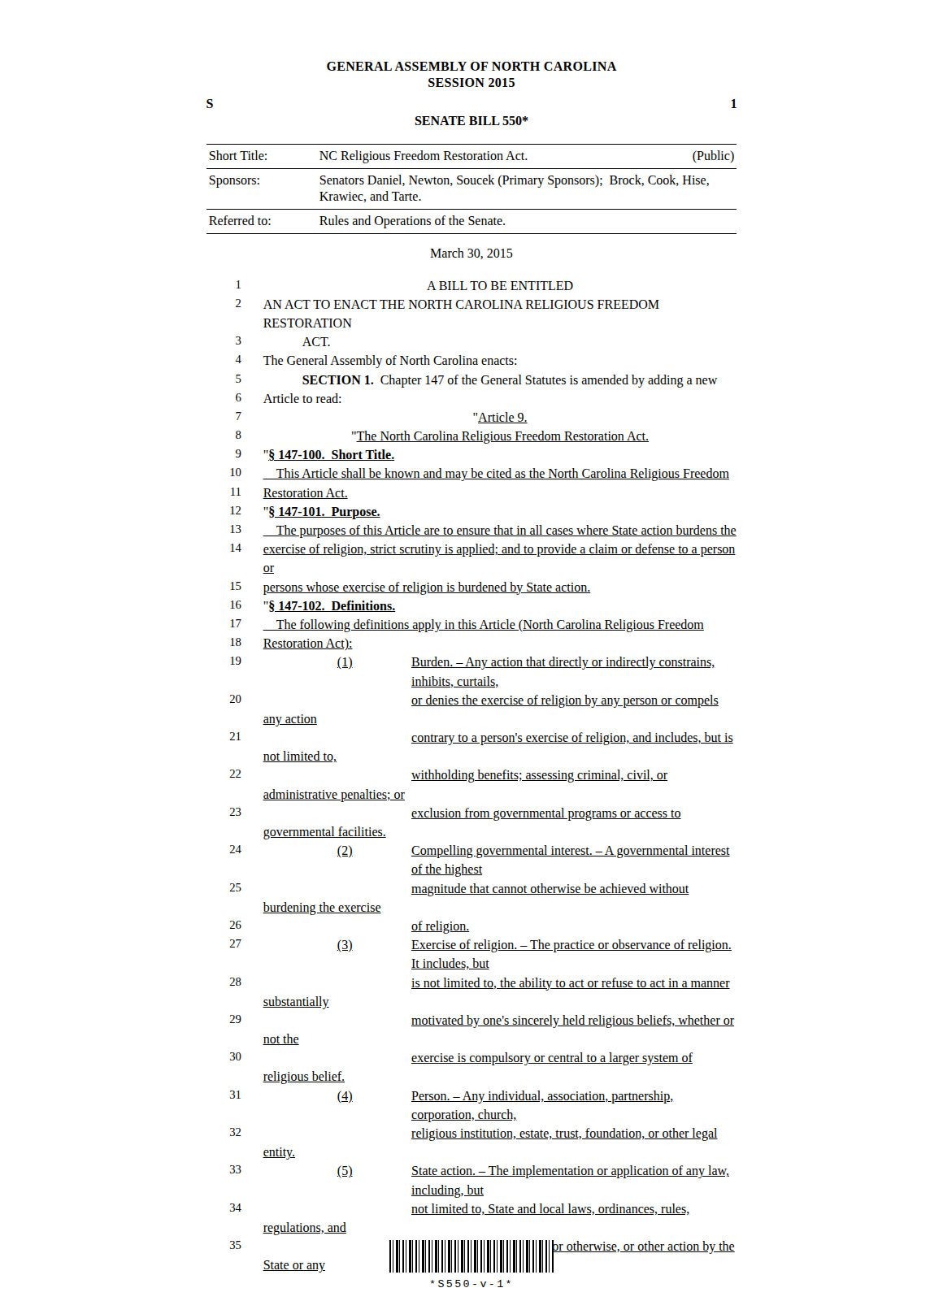GENERAL ASSEMBLY OF NORTH CAROLINA
SESSION 2015
S 1
SENATE BILL 550*
| Short Title: | NC Religious Freedom Restoration Act. | (Public) |
| Sponsors: | Senators Daniel, Newton, Soucek (Primary Sponsors); Brock, Cook, Hise, Krawiec, and Tarte. |
| Referred to: | Rules and Operations of the Senate. |
March 30, 2015
1
A BILL TO BE ENTITLED
2
AN ACT TO ENACT THE NORTH CAROLINA RELIGIOUS FREEDOM RESTORATION
3
ACT.
4
The General Assembly of North Carolina enacts:
5
SECTION 1. Chapter 147 of the General Statutes is amended by adding a new
6
Article to read:
7
"Article 9.
8
"The North Carolina Religious Freedom Restoration Act.
9
"§ 147-100. Short Title.
10
This Article shall be known and may be cited as the North Carolina Religious Freedom
11
Restoration Act.
12
"§ 147-101. Purpose.
13
The purposes of this Article are to ensure that in all cases where State action burdens the
14
exercise of religion, strict scrutiny is applied; and to provide a claim or defense to a person or
15
persons whose exercise of religion is burdened by State action.
16
"§ 147-102. Definitions.
17
The following definitions apply in this Article (North Carolina Religious Freedom
18
Restoration Act):
19
(1)
Burden. – Any action that directly or indirectly constrains, inhibits, curtails,
20
or denies the exercise of religion by any person or compels any action
21
contrary to a person's exercise of religion, and includes, but is not limited to,
22
withholding benefits; assessing criminal, civil, or administrative penalties; or
23
exclusion from governmental programs or access to governmental facilities.
24
(2)
Compelling governmental interest. – A governmental interest of the highest
25
magnitude that cannot otherwise be achieved without burdening the exercise
26
of religion.
27
(3)
Exercise of religion. – The practice or observance of religion. It includes, but
28
is not limited to, the ability to act or refuse to act in a manner substantially
29
motivated by one's sincerely held religious beliefs, whether or not the
30
exercise is compulsory or central to a larger system of religious belief.
31
(4)
Person. – Any individual, association, partnership, corporation, church,
32
religious institution, estate, trust, foundation, or other legal entity.
33
(5)
State action. – The implementation or application of any law, including, but
34
not limited to, State and local laws, ordinances, rules, regulations, and
35
policies, whether statutory or otherwise, or other action by the State or any
*S550-v-1*